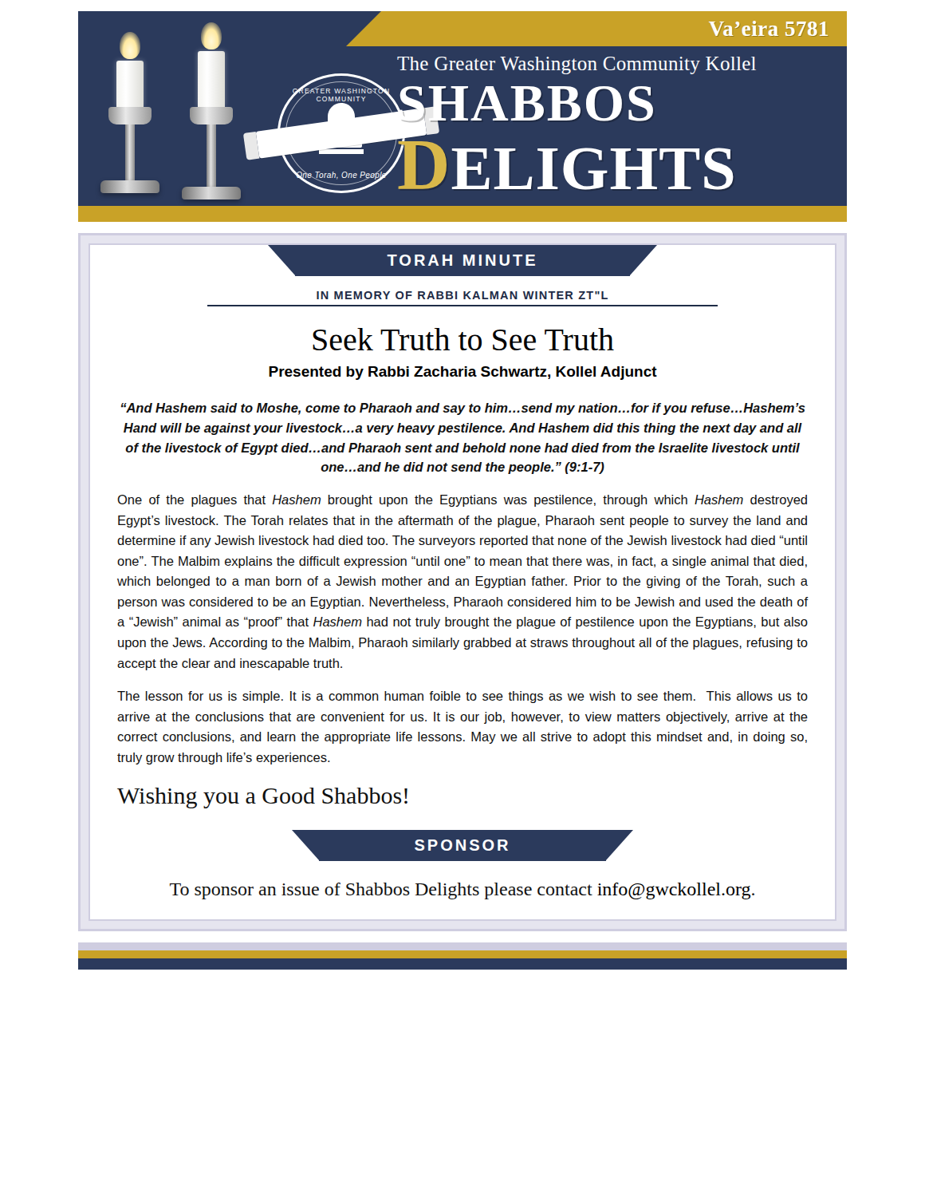Va’eira 5781
Greater Washington Community
One Torah, One People
The Greater Washington Community Kollel
SHABBOS
DELIGHTS
TORAH MINUTE
In memory of Rabbi Kalman Winter zt"l
Seek Truth to See Truth
Presented by Rabbi Zacharia Schwartz, Kollel Adjunct
“And Hashem said to Moshe, come to Pharaoh and say to him…send my nation…for if you refuse…Hashem’s Hand will be against your livestock…a very heavy pestilence. And Hashem did this thing the next day and all of the livestock of Egypt died…and Pharaoh sent and behold none had died from the Israelite livestock until one…and he did not send the people.” (9:1-7)
One of the plagues that Hashem brought upon the Egyptians was pestilence, through which Hashem destroyed Egypt’s livestock. The Torah relates that in the aftermath of the plague, Pharaoh sent people to survey the land and determine if any Jewish livestock had died too. The surveyors reported that none of the Jewish livestock had died “until one”. The Malbim explains the difficult expression “until one” to mean that there was, in fact, a single animal that died, which belonged to a man born of a Jewish mother and an Egyptian father. Prior to the giving of the Torah, such a person was considered to be an Egyptian. Nevertheless, Pharaoh considered him to be Jewish and used the death of a “Jewish” animal as “proof” that Hashem had not truly brought the plague of pestilence upon the Egyptians, but also upon the Jews. According to the Malbim, Pharaoh similarly grabbed at straws throughout all of the plagues, refusing to accept the clear and inescapable truth.
The lesson for us is simple. It is a common human foible to see things as we wish to see them. This allows us to arrive at the conclusions that are convenient for us. It is our job, however, to view matters objectively, arrive at the correct conclusions, and learn the appropriate life lessons. May we all strive to adopt this mindset and, in doing so, truly grow through life’s experiences.
Wishing you a Good Shabbos!
SPONSOR
To sponsor an issue of Shabbos Delights please contact info@gwckollel.org.